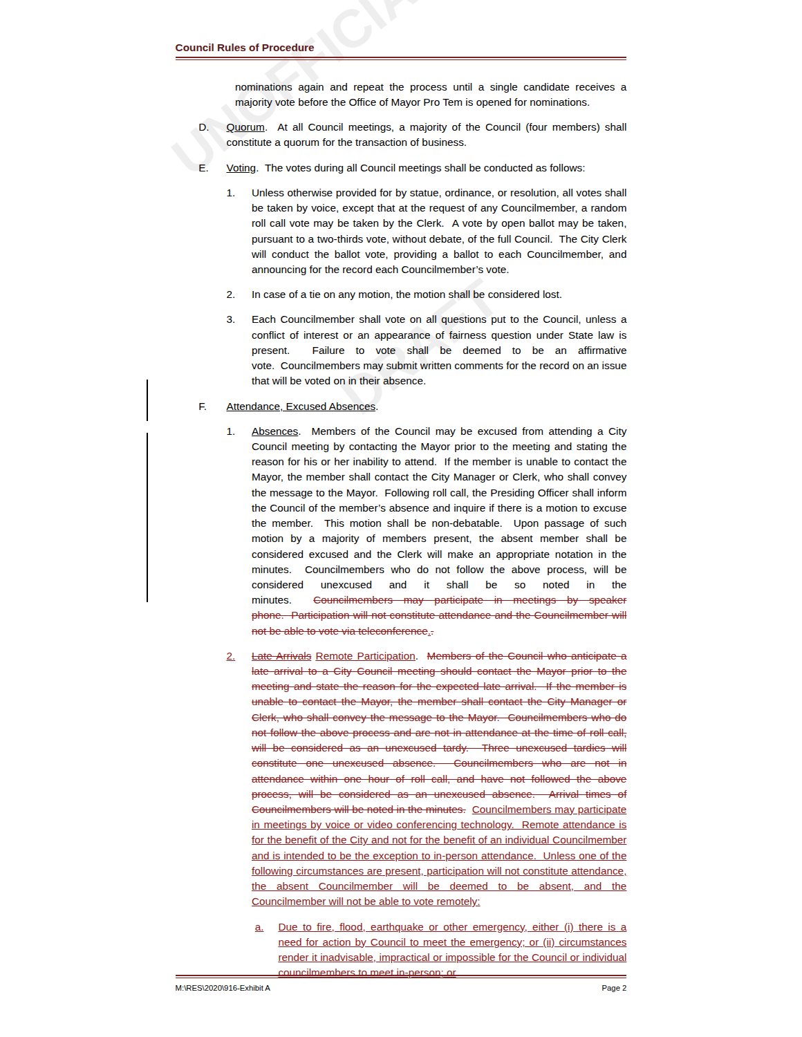UNOFFICIAL DRAFT
Council Rules of Procedure
nominations again and repeat the process until a single candidate receives a majority vote before the Office of Mayor Pro Tem is opened for nominations.
D.
Quorum. At all Council meetings, a majority of the Council (four members) shall constitute a quorum for the transaction of business.
E.
Voting. The votes during all Council meetings shall be conducted as follows:
1.
Unless otherwise provided for by statue, ordinance, or resolution, all votes shall be taken by voice, except that at the request of any Councilmember, a random roll call vote may be taken by the Clerk. A vote by open ballot may be taken, pursuant to a two-thirds vote, without debate, of the full Council. The City Clerk will conduct the ballot vote, providing a ballot to each Councilmember, and announcing for the record each Councilmember’s vote.
2.
In case of a tie on any motion, the motion shall be considered lost.
3.
Each Councilmember shall vote on all questions put to the Council, unless a conflict of interest or an appearance of fairness question under State law is present. Failure to vote shall be deemed to be an affirmative vote. Councilmembers may submit written comments for the record on an issue that will be voted on in their absence.
F.
Attendance, Excused Absences.
1.
Absences. Members of the Council may be excused from attending a City Council meeting by contacting the Mayor prior to the meeting and stating the reason for his or her inability to attend. If the member is unable to contact the Mayor, the member shall contact the City Manager or Clerk, who shall convey the message to the Mayor. Following roll call, the Presiding Officer shall inform the Council of the member’s absence and inquire if there is a motion to excuse the member. This motion shall be non-debatable. Upon passage of such motion by a majority of members present, the absent member shall be considered excused and the Clerk will make an appropriate notation in the minutes. Councilmembers who do not follow the above process, will be considered unexcused and it shall be so noted in the minutes. Councilmembers may participate in meetings by speaker phone. Participation will not constitute attendance and the Councilmember will not be able to vote via teleconference..
2.
Late Arrivals Remote Participation. Members of the Council who anticipate a late arrival to a City Council meeting should contact the Mayor prior to the meeting and state the reason for the expected late arrival. If the member is unable to contact the Mayor, the member shall contact the City Manager or Clerk, who shall convey the message to the Mayor. Councilmembers who do not follow the above process and are not in attendance at the time of roll call, will be considered as an unexcused tardy. Three unexcused tardies will constitute one unexcused absence. Councilmembers who are not in attendance within one hour of roll call, and have not followed the above process, will be considered as an unexcused absence. Arrival times of Councilmembers will be noted in the minutes. Councilmembers may participate in meetings by voice or video conferencing technology. Remote attendance is for the benefit of the City and not for the benefit of an individual Councilmember and is intended to be the exception to in-person attendance. Unless one of the following circumstances are present, participation will not constitute attendance, the absent Councilmember will be deemed to be absent, and the Councilmember will not be able to vote remotely:
a.
Due to fire, flood, earthquake or other emergency, either (i) there is a need for action by Council to meet the emergency; or (ii) circumstances render it inadvisable, impractical or impossible for the Council or individual councilmembers to meet in-person; or
M:\RES\2020\916-Exhibit A
Page 2